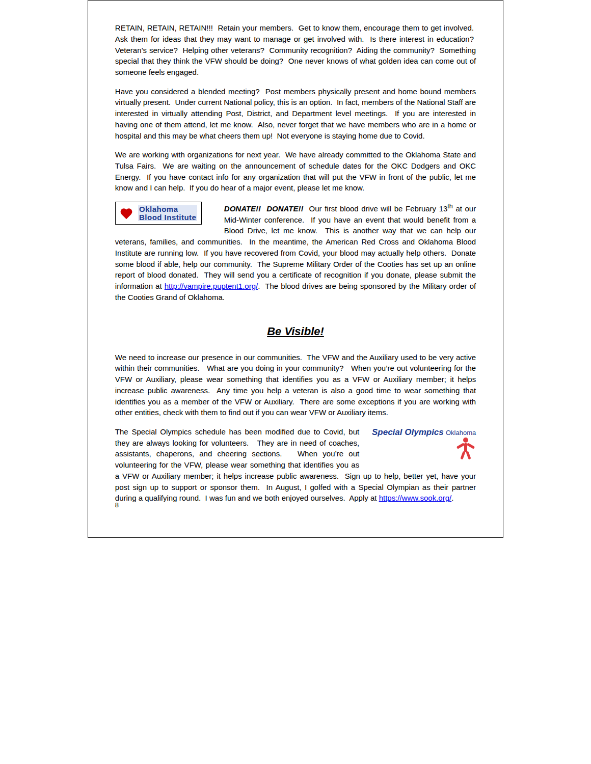RETAIN, RETAIN, RETAIN!!! Retain your members. Get to know them, encourage them to get involved. Ask them for ideas that they may want to manage or get involved with. Is there interest in education? Veteran’s service? Helping other veterans? Community recognition? Aiding the community? Something special that they think the VFW should be doing? One never knows of what golden idea can come out of someone feels engaged.
Have you considered a blended meeting? Post members physically present and home bound members virtually present. Under current National policy, this is an option. In fact, members of the National Staff are interested in virtually attending Post, District, and Department level meetings. If you are interested in having one of them attend, let me know. Also, never forget that we have members who are in a home or hospital and this may be what cheers them up! Not everyone is staying home due to Covid.
We are working with organizations for next year. We have already committed to the Oklahoma State and Tulsa Fairs. We are waiting on the announcement of schedule dates for the OKC Dodgers and OKC Energy. If you have contact info for any organization that will put the VFW in front of the public, let me know and I can help. If you do hear of a major event, please let me know.
Oklahoma Blood Institute
DONATE!! DONATE!! Our first blood drive will be February 13th at our Mid-Winter conference. If you have an event that would benefit from a Blood Drive, let me know. This is another way that we can help our veterans, families, and communities. In the meantime, the American Red Cross and Oklahoma Blood Institute are running low. If you have recovered from Covid, your blood may actually help others. Donate some blood if able, help our community. The Supreme Military Order of the Cooties has set up an online report of blood donated. They will send you a certificate of recognition if you donate, please submit the information at http://vampire.puptent1.org/. The blood drives are being sponsored by the Military order of the Cooties Grand of Oklahoma.
Be Visible!
We need to increase our presence in our communities. The VFW and the Auxiliary used to be very active within their communities. What are you doing in your community? When you’re out volunteering for the VFW or Auxiliary, please wear something that identifies you as a VFW or Auxiliary member; it helps increase public awareness. Any time you help a veteran is also a good time to wear something that identifies you as a member of the VFW or Auxiliary. There are some exceptions if you are working with other entities, check with them to find out if you can wear VFW or Auxiliary items.
Special Olympics Oklahoma
The Special Olympics schedule has been modified due to Covid, but they are always looking for volunteers. They are in need of coaches, assistants, chaperons, and cheering sections. When you’re out volunteering for the VFW, please wear something that identifies you as a VFW or Auxiliary member; it helps increase public awareness. Sign up to help, better yet, have your post sign up to support or sponsor them. In August, I golfed with a Special Olympian as their partner during a qualifying round. I was fun and we both enjoyed ourselves. Apply at https://www.sook.org/.
8